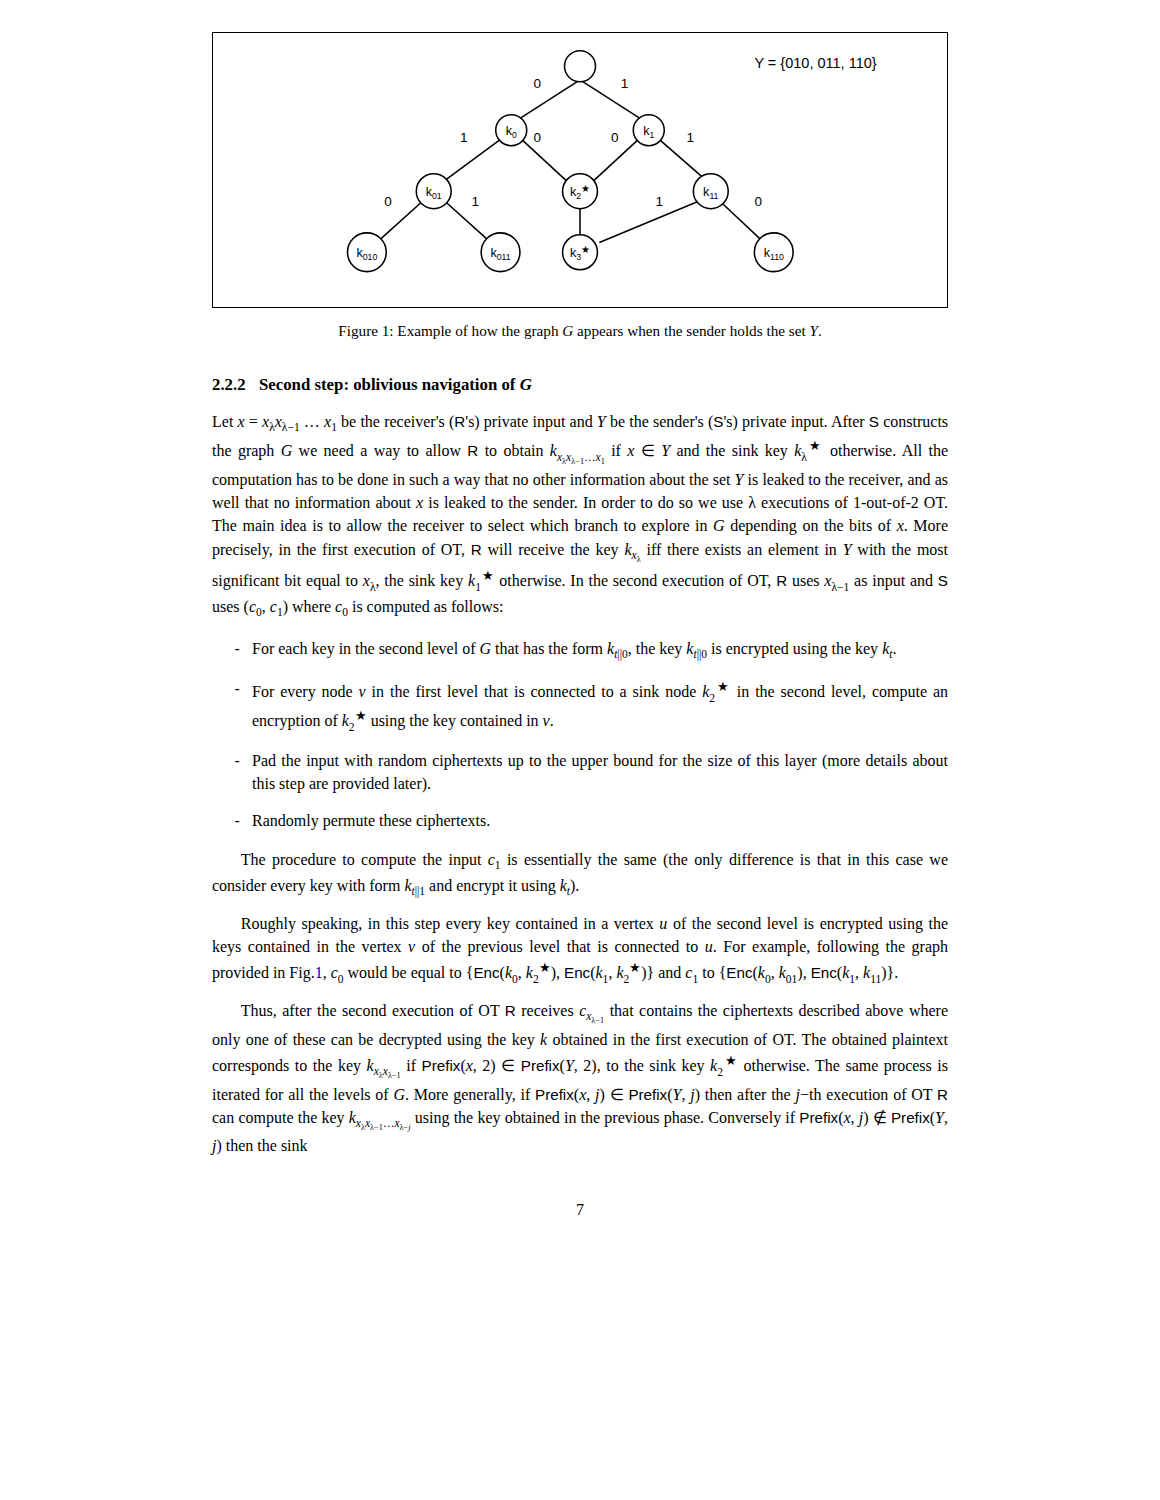Y = {010, 011, 110} 0 1 1 0 0 1 0 1 1 0 k0 k1 k01 k2★ k11 k010 k011 k3★ k110
Figure 1: Example of how the graph G appears when the sender holds the set Y.
2.2.2 Second step: oblivious navigation of G
Let x = xλxλ−1 … x1 be the receiver's (R's) private input and Y be the sender's (S's) private input. After S constructs the graph G we need a way to allow R to obtain kxλxλ−1…x1 if x ∈ Y and the sink key kλ★ otherwise. All the computation has to be done in such a way that no other information about the set Y is leaked to the receiver, and as well that no information about x is leaked to the sender. In order to do so we use λ executions of 1-out-of-2 OT. The main idea is to allow the receiver to select which branch to explore in G depending on the bits of x. More precisely, in the first execution of OT, R will receive the key kxλ iff there exists an element in Y with the most significant bit equal to xλ, the sink key k1★ otherwise. In the second execution of OT, R uses xλ−1 as input and S uses (c0, c1) where c0 is computed as follows:
For each key in the second level of G that has the form kt||0, the key kt||0 is encrypted using the key kt.
For every node v in the first level that is connected to a sink node k2★ in the second level, compute an encryption of k2★ using the key contained in v.
Pad the input with random ciphertexts up to the upper bound for the size of this layer (more details about this step are provided later).
Randomly permute these ciphertexts.
The procedure to compute the input c1 is essentially the same (the only difference is that in this case we consider every key with form kt||1 and encrypt it using kt).
Roughly speaking, in this step every key contained in a vertex u of the second level is encrypted using the keys contained in the vertex v of the previous level that is connected to u. For example, following the graph provided in Fig.1, c0 would be equal to {Enc(k0, k2★), Enc(k1, k2★)} and c1 to {Enc(k0, k01), Enc(k1, k11)}.
Thus, after the second execution of OT R receives cxλ−1 that contains the ciphertexts described above where only one of these can be decrypted using the key k obtained in the first execution of OT. The obtained plaintext corresponds to the key kxλxλ−1 if Prefix(x, 2) ∈ Prefix(Y, 2), to the sink key k2★ otherwise. The same process is iterated for all the levels of G. More generally, if Prefix(x, j) ∈ Prefix(Y, j) then after the j−th execution of OT R can compute the key kxλxλ−1…xλ−j using the key obtained in the previous phase. Conversely if Prefix(x, j) ∉ Prefix(Y, j) then the sink
7